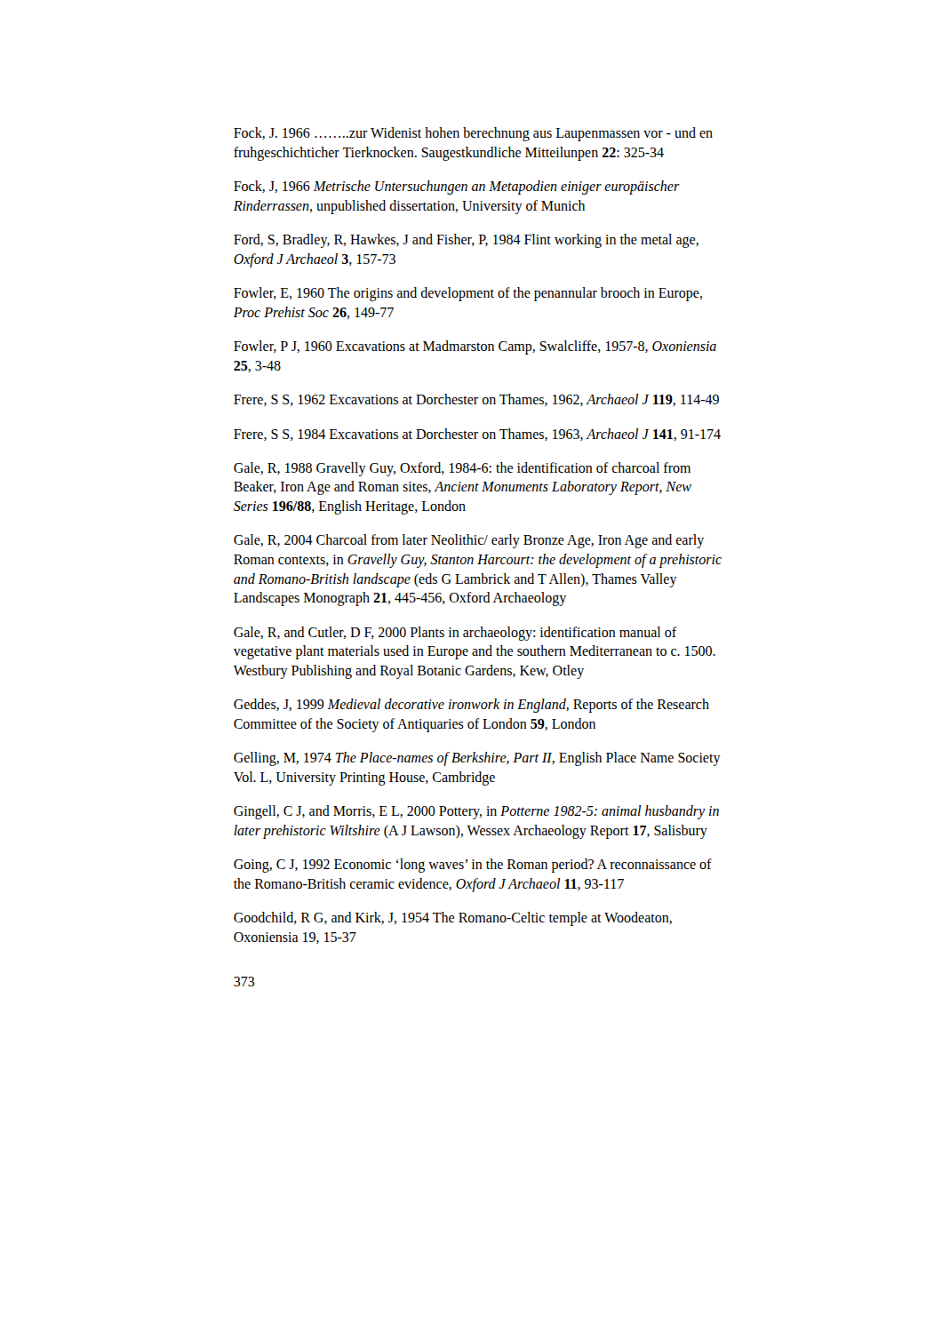Fock, J. 1966 ……..zur Widenist hohen berechnung aus Laupenmassen vor - und en fruhgeschichticher Tierknocken. Saugestkundliche Mitteilunpen 22: 325-34
Fock, J, 1966 Metrische Untersuchungen an Metapodien einiger europäischer Rinderrassen, unpublished dissertation, University of Munich
Ford, S, Bradley, R, Hawkes, J and Fisher, P, 1984 Flint working in the metal age, Oxford J Archaeol 3, 157-73
Fowler, E, 1960 The origins and development of the penannular brooch in Europe, Proc Prehist Soc 26, 149-77
Fowler, P J, 1960 Excavations at Madmarston Camp, Swalcliffe, 1957-8, Oxoniensia 25, 3-48
Frere, S S, 1962 Excavations at Dorchester on Thames, 1962, Archaeol J 119, 114-49
Frere, S S, 1984 Excavations at Dorchester on Thames, 1963, Archaeol J 141, 91-174
Gale, R, 1988 Gravelly Guy, Oxford, 1984-6: the identification of charcoal from Beaker, Iron Age and Roman sites, Ancient Monuments Laboratory Report, New Series 196/88, English Heritage, London
Gale, R, 2004 Charcoal from later Neolithic/ early Bronze Age, Iron Age and early Roman contexts, in Gravelly Guy, Stanton Harcourt: the development of a prehistoric and Romano-British landscape (eds G Lambrick and T Allen), Thames Valley Landscapes Monograph 21, 445-456, Oxford Archaeology
Gale, R, and Cutler, D F, 2000 Plants in archaeology: identification manual of vegetative plant materials used in Europe and the southern Mediterranean to c. 1500. Westbury Publishing and Royal Botanic Gardens, Kew, Otley
Geddes, J, 1999 Medieval decorative ironwork in England, Reports of the Research Committee of the Society of Antiquaries of London 59, London
Gelling, M, 1974 The Place-names of Berkshire, Part II, English Place Name Society Vol. L, University Printing House, Cambridge
Gingell, C J, and Morris, E L, 2000 Pottery, in Potterne 1982-5: animal husbandry in later prehistoric Wiltshire (A J Lawson), Wessex Archaeology Report 17, Salisbury
Going, C J, 1992 Economic ‘long waves’ in the Roman period? A reconnaissance of the Romano-British ceramic evidence, Oxford J Archaeol 11, 93-117
Goodchild, R G, and Kirk, J, 1954 The Romano-Celtic temple at Woodeaton, Oxoniensia 19, 15-37
373